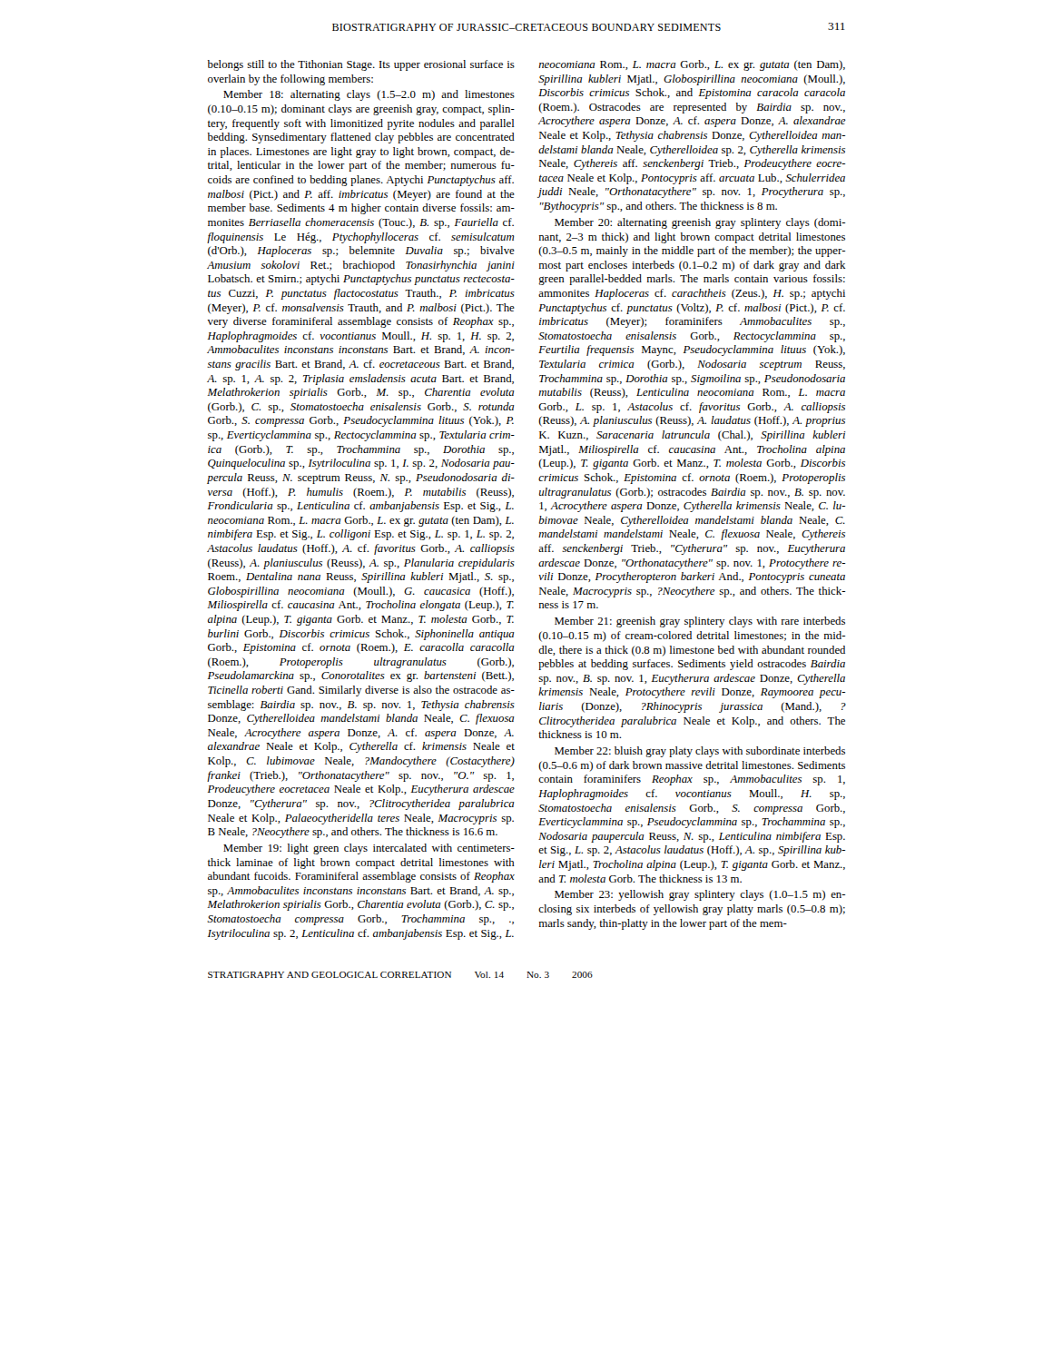Biostratigraphy of Jurassic–Cretaceous Boundary Sediments
311
belongs still to the Tithonian Stage. Its upper erosional surface is overlain by the following members:
Member 18: alternating clays (1.5–2.0 m) and limestones (0.10–0.15 m); dominant clays are greenish gray, compact, splintery, frequently soft with limonitized pyrite nodules and parallel bedding. Synsedimentary flattened clay pebbles are concentrated in places. Limestones are light gray to light brown, compact, detrital, lenticular in the lower part of the member; numerous fucoids are confined to bedding planes. Aptychi Punctaptychus aff. malbosi (Pict.) and P. aff. imbricatus (Meyer) are found at the member base. Sediments 4 m higher contain diverse fossils: ammonites Berriasella chomeracensis (Touc.), B. sp., Fauriella cf. floquinensis Le Hég., Ptychophylloceras cf. semisulcatum (d'Orb.), Haploceras sp.; belemnite Duvalia sp.; bivalve Amusium sokolovi Ret.; brachiopod Tonasirhynchia janini Lobatsch. et Smirn.; aptychi Punctaptychus punctatus rectecostatus Cuzzi, P. punctatus flactocostatus Trauth., P. imbricatus (Meyer), P. cf. monsalvensis Trauth, and P. malbosi (Pict.). The very diverse foraminiferal assemblage consists of Reophax sp., Haplophragmoides cf. vocontianus Moull., H. sp. 1, H. sp. 2, Ammobaculites inconstans inconstans Bart. et Brand, A. inconstans gracilis Bart. et Brand, A. cf. eocretaceous Bart. et Brand, A. sp. 1, A. sp. 2, Triplasia emsladensis acuta Bart. et Brand, Melathrokerion spirialis Gorb., M. sp., Charentia evoluta (Gorb.), C. sp., Stomatostoecha enisalensis Gorb., S. rotunda Gorb., S. compressa Gorb., Pseudocyclammina lituus (Yok.), P. sp., Everticyclammina sp., Rectocyclammina sp., Textularia crimica (Gorb.), T. sp., Trochammina sp., Dorothia sp., Quinqueloculina sp., Isytriloculina sp. 1, I. sp. 2, Nodosaria paupercula Reuss, N. sceptrum Reuss, N. sp., Pseudonodosaria diversa (Hoff.), P. humulis (Roem.), P. mutabilis (Reuss), Frondicularia sp., Lenticulina cf. ambanjabensis Esp. et Sig., L. neocomiana Rom., L. macra Gorb., L. ex gr. gutata (ten Dam), L. nimbifera Esp. et Sig., L. colligoni Esp. et Sig., L. sp. 1, L. sp. 2, Astacolus laudatus (Hoff.), A. cf. favoritus Gorb., A. calliopsis (Reuss), A. planiusculus (Reuss), A. sp., Planularia crepidularis Roem., Dentalina nana Reuss, Spirillina kubleri Mjatl., S. sp., Globospirillina neocomiana (Moull.), G. caucasica (Hoff.), Miliospirella cf. caucasina Ant., Trocholina elongata (Leup.), T. alpina (Leup.), T. giganta Gorb. et Manz., T. molesta Gorb., T. burlini Gorb., Discorbis crimicus Schok., Siphoninella antiqua Gorb., Epistomina cf. ornota (Roem.), E. caracolla caracolla (Roem.), Protoperoplis ultragranulatus (Gorb.), Pseudolamarckina sp., Conorotalites ex gr. bartensteni (Bett.), Ticinella roberti Gand. Similarly diverse is also the ostracode assemblage: Bairdia sp. nov., B. sp. nov. 1, Tethysia chabrensis Donze, Cytherelloidea mandelstami blanda Neale, C. flexuosa Neale, Acrocythere aspera Donze, A. cf. aspera Donze, A. alexandrae Neale et Kolp., Cytherella cf. krimensis Neale et Kolp., C. lubimovae Neale, ?Mandocythere (Costacythere) frankei (Trieb.), "Orthonatacythere" sp. nov., "O." sp. 1, Prodeucythere eocretacea Neale et Kolp., Eucytherura ardescae Donze, "Cytherura" sp. nov., ?Clitrocytheridea paralubrica Neale et Kolp., Palaeocytheridella teres Neale, Macrocypris sp. B Neale, ?Neocythere sp., and others. The thickness is 16.6 m.
Member 19: light green clays intercalated with centimeters-thick laminae of light brown compact detrital limestones with abundant fucoids. Foraminiferal assemblage consists of Reophax sp., Ammobaculites inconstans inconstans Bart. et Brand, A. sp., Melathrokerion spirialis Gorb., Charentia evoluta (Gorb.), C. sp., Stomatostoecha compressa Gorb., Trochammina sp., ., Isytriloculina sp. 2, Lenticulina cf. ambanjabensis Esp. et Sig., L. neocomiana Rom., L. macra Gorb., L. ex gr. gutata (ten Dam), Spirillina kubleri Mjatl., Globospirillina neocomiana (Moull.), Discorbis crimicus Schok., and Epistomina caracola caracola (Roem.). Ostracodes are represented by Bairdia sp. nov., Acrocythere aspera Donze, A. cf. aspera Donze, A. alexandrae Neale et Kolp., Tethysia chabrensis Donze, Cytherelloidea mandelstami blanda Neale, Cytherelloidea sp. 2, Cytherella krimensis Neale, Cythereis aff. senckenbergi Trieb., Prodeucythere eocretacea Neale et Kolp., Pontocypris aff. arcuata Lub., Schulerridea juddi Neale, "Orthonatacythere" sp. nov. 1, Procytherura sp., "Bythocypris" sp., and others. The thickness is 8 m.
Member 20: alternating greenish gray splintery clays (dominant, 2–3 m thick) and light brown compact detrital limestones (0.3–0.5 m, mainly in the middle part of the member); the uppermost part encloses interbeds (0.1–0.2 m) of dark gray and dark green parallel-bedded marls. The marls contain various fossils: ammonites Haploceras cf. carachtheis (Zeus.), H. sp.; aptychi Punctaptychus cf. punctatus (Voltz), P. cf. malbosi (Pict.), P. cf. imbricatus (Meyer); foraminifers Ammobaculites sp., Stomatostoecha enisalensis Gorb., Rectocyclammina sp., Feurtilia frequensis Maync, Pseudocyclammina lituus (Yok.), Textularia crimica (Gorb.), Nodosaria sceptrum Reuss, Trochammina sp., Dorothia sp., Sigmoilina sp., Pseudonodosaria mutabilis (Reuss), Lenticulina neocomiana Rom., L. macra Gorb., L. sp. 1, Astacolus cf. favoritus Gorb., A. calliopsis (Reuss), A. planiusculus (Reuss), A. laudatus (Hoff.), A. proprius K. Kuzn., Saracenaria latruncula (Chal.), Spirillina kubleri Mjatl., Miliospirella cf. caucasina Ant., Trocholina alpina (Leup.), T. giganta Gorb. et Manz., T. molesta Gorb., Discorbis crimicus Schok., Epistomina cf. ornota (Roem.), Protoperoplis ultragranulatus (Gorb.); ostracodes Bairdia sp. nov., B. sp. nov. 1, Acrocythere aspera Donze, Cytherella krimensis Neale, C. lubimovae Neale, Cytherelloidea mandelstami blanda Neale, C. mandelstami mandelstami Neale, C. flexuosa Neale, Cythereis aff. senckenbergi Trieb., "Cytherura" sp. nov., Eucytherura ardescae Donze, "Orthonatacythere" sp. nov. 1, Protocythere revili Donze, Procytheropteron barkeri And., Pontocypris cuneata Neale, Macrocypris sp., ?Neocythere sp., and others. The thickness is 17 m.
Member 21: greenish gray splintery clays with rare interbeds (0.10–0.15 m) of cream-colored detrital limestones; in the middle, there is a thick (0.8 m) limestone bed with abundant rounded pebbles at bedding surfaces. Sediments yield ostracodes Bairdia sp. nov., B. sp. nov. 1, Eucytherura ardescae Donze, Cytherella krimensis Neale, Protocythere revili Donze, Raymoorea peculiaris (Donze), ?Rhinocypris jurassica (Mand.), ?Clitrocytheridea paralubrica Neale et Kolp., and others. The thickness is 10 m.
Member 22: bluish gray platy clays with subordinate interbeds (0.5–0.6 m) of dark brown massive detrital limestones. Sediments contain foraminifers Reophax sp., Ammobaculites sp. 1, Haplophragmoides cf. vocontianus Moull., H. sp., Stomatostoecha enisalensis Gorb., S. compressa Gorb., Everticyclammina sp., Pseudocyclammina sp., Trochammina sp., Nodosaria paupercula Reuss, N. sp., Lenticulina nimbifera Esp. et Sig., L. sp. 2, Astacolus laudatus (Hoff.), A. sp., Spirillina kubleri Mjatl., Trocholina alpina (Leup.), T. giganta Gorb. et Manz., and T. molesta Gorb. The thickness is 13 m.
Member 23: yellowish gray splintery clays (1.0–1.5 m) enclosing six interbeds of yellowish gray platty marls (0.5–0.8 m); marls sandy, thin-platty in the lower part of the mem-
Stratigraphy and Geological Correlation Vol. 14 No. 3 2006